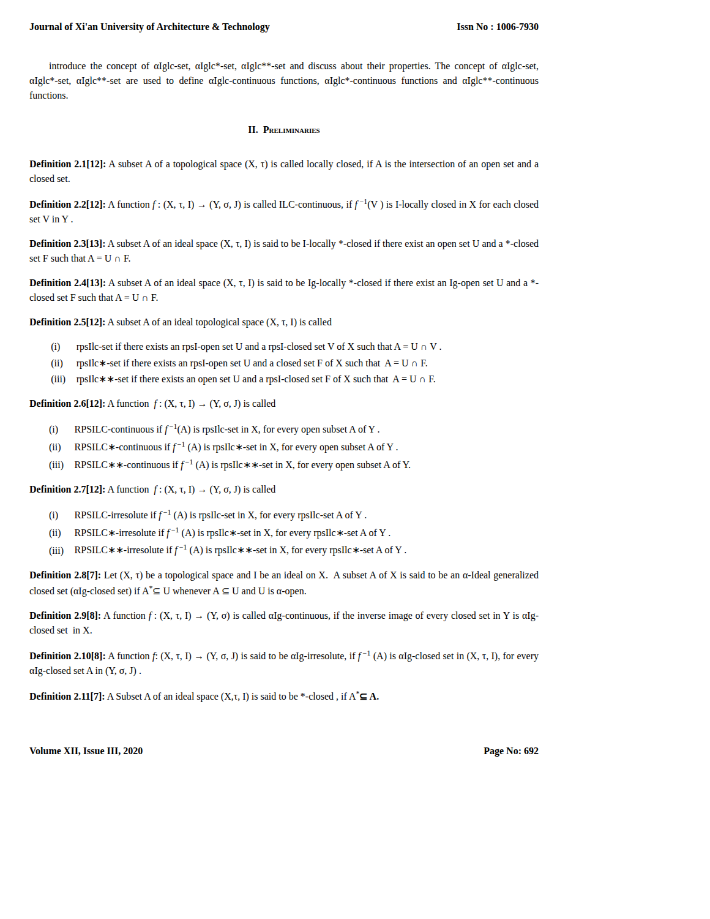Journal of Xi'an University of Architecture & Technology
Issn No : 1006-7930
introduce the concept of αIglc-set, αIglc*-set, αIglc**-set and discuss about their properties. The concept of αIglc-set, αIglc*-set, αIglc**-set are used to define αIglc-continuous functions, αIglc*-continuous functions and αIglc**-continuous functions.
II. Preliminaries
Definition 2.1[12]: A subset A of a topological space (X, τ) is called locally closed, if A is the intersection of an open set and a closed set.
Definition 2.2[12]: A function f : (X, τ, I) → (Y, σ, J) is called ILC-continuous, if f −1(V ) is I-locally closed in X for each closed set V in Y .
Definition 2.3[13]: A subset A of an ideal space (X, τ, I) is said to be I-locally *-closed if there exist an open set U and a *-closed set F such that A = U ∩ F.
Definition 2.4[13]: A subset A of an ideal space (X, τ, I) is said to be Ig-locally *-closed if there exist an Ig-open set U and a *-closed set F such that A = U ∩ F.
Definition 2.5[12]: A subset A of an ideal topological space (X, τ, I) is called
(i) rpsIlc-set if there exists an rpsI-open set U and a rpsI-closed set V of X such that A = U ∩ V .
(ii) rpsIlc∗-set if there exists an rpsI-open set U and a closed set F of X such that A = U ∩ F.
(iii) rpsIlc∗∗-set if there exists an open set U and a rpsI-closed set F of X such that A = U ∩ F.
Definition 2.6[12]: A function f : (X, τ, I) → (Y, σ, J) is called
(i) RPSILC-continuous if f −1(A) is rpsIlc-set in X, for every open subset A of Y .
(ii) RPSILC∗-continuous if f −1 (A) is rpsIlc∗-set in X, for every open subset A of Y .
(iii) RPSILC∗∗-continuous if f −1 (A) is rpsIlc∗∗-set in X, for every open subset A of Y.
Definition 2.7[12]: A function f : (X, τ, I) → (Y, σ, J) is called
(i) RPSILC-irresolute if f −1 (A) is rpsIlc-set in X, for every rpsIlc-set A of Y .
(ii) RPSILC∗-irresolute if f −1 (A) is rpsIlc∗-set in X, for every rpsIlc∗-set A of Y .
(iii) RPSILC∗∗-irresolute if f −1 (A) is rpsIlc∗∗-set in X, for every rpsIlc∗-set A of Y .
Definition 2.8[7]: Let (X, τ) be a topological space and I be an ideal on X. A subset A of X is said to be an α-Ideal generalized closed set (αIg-closed set) if A*⊆ U whenever A ⊆ U and U is α-open.
Definition 2.9[8]: A function f : (X, τ, I) → (Y, σ) is called αIg-continuous, if the inverse image of every closed set in Y is αIg-closed set in X.
Definition 2.10[8]: A function f: (X, τ, I) → (Y, σ, J) is said to be αIg-irresolute, if f −1 (A) is αIg-closed set in (X, τ, I), for every αIg-closed set A in (Y, σ, J) .
Definition 2.11[7]: A Subset A of an ideal space (X,τ, I) is said to be *-closed , if A*⊆ A.
Volume XII, Issue III, 2020
Page No: 692